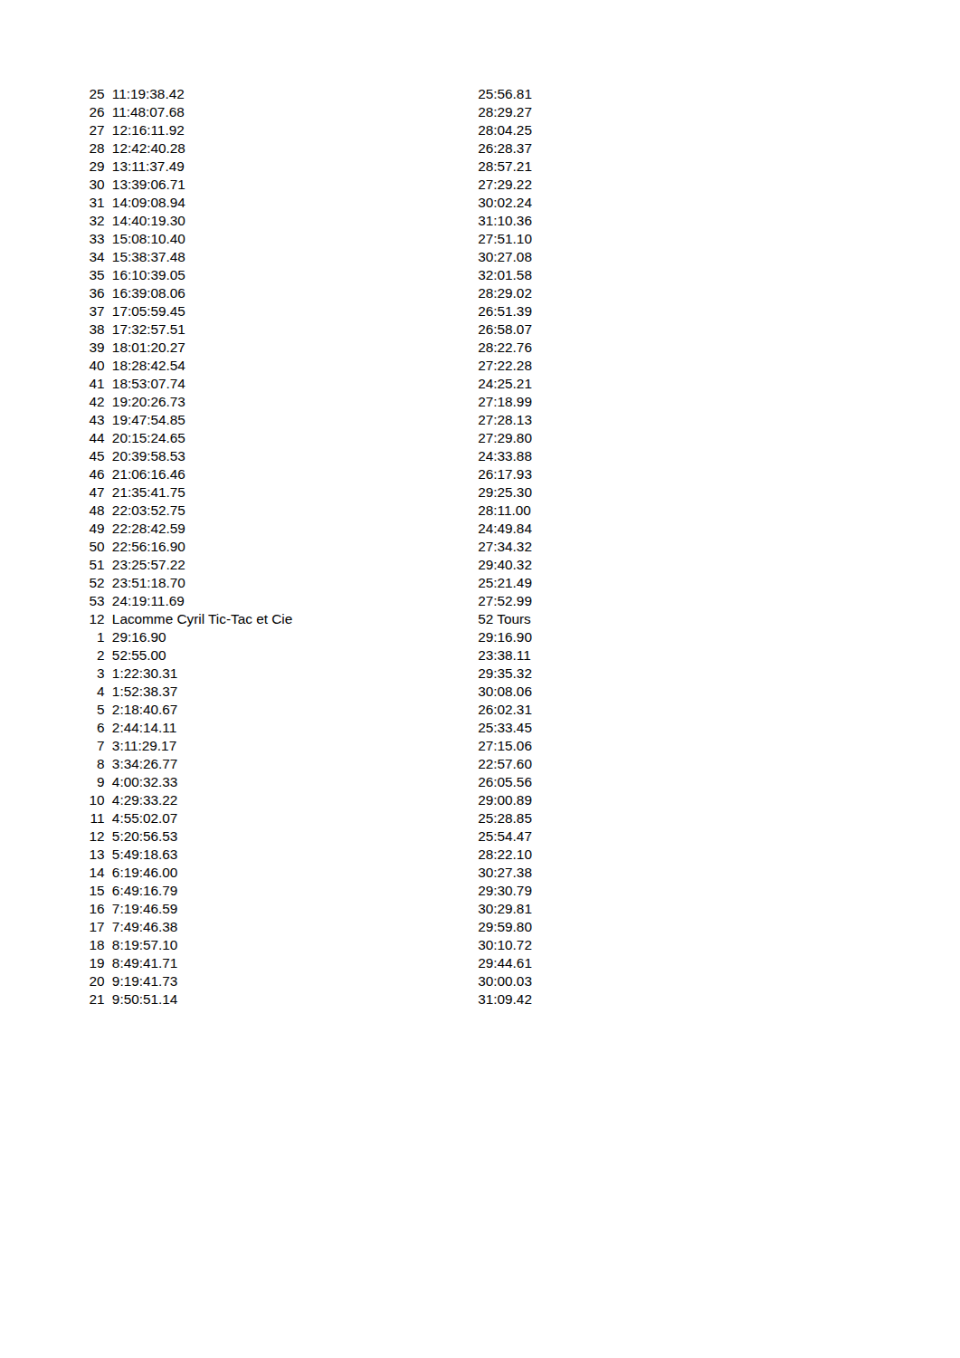| 25 | 11:19:38.42 | 25:56.81 |
| 26 | 11:48:07.68 | 28:29.27 |
| 27 | 12:16:11.92 | 28:04.25 |
| 28 | 12:42:40.28 | 26:28.37 |
| 29 | 13:11:37.49 | 28:57.21 |
| 30 | 13:39:06.71 | 27:29.22 |
| 31 | 14:09:08.94 | 30:02.24 |
| 32 | 14:40:19.30 | 31:10.36 |
| 33 | 15:08:10.40 | 27:51.10 |
| 34 | 15:38:37.48 | 30:27.08 |
| 35 | 16:10:39.05 | 32:01.58 |
| 36 | 16:39:08.06 | 28:29.02 |
| 37 | 17:05:59.45 | 26:51.39 |
| 38 | 17:32:57.51 | 26:58.07 |
| 39 | 18:01:20.27 | 28:22.76 |
| 40 | 18:28:42.54 | 27:22.28 |
| 41 | 18:53:07.74 | 24:25.21 |
| 42 | 19:20:26.73 | 27:18.99 |
| 43 | 19:47:54.85 | 27:28.13 |
| 44 | 20:15:24.65 | 27:29.80 |
| 45 | 20:39:58.53 | 24:33.88 |
| 46 | 21:06:16.46 | 26:17.93 |
| 47 | 21:35:41.75 | 29:25.30 |
| 48 | 22:03:52.75 | 28:11.00 |
| 49 | 22:28:42.59 | 24:49.84 |
| 50 | 22:56:16.90 | 27:34.32 |
| 51 | 23:25:57.22 | 29:40.32 |
| 52 | 23:51:18.70 | 25:21.49 |
| 53 | 24:19:11.69 | 27:52.99 |
| 12 | Lacomme Cyril Tic-Tac et Cie | 52 Tours |
| 1 | 29:16.90 | 29:16.90 |
| 2 | 52:55.00 | 23:38.11 |
| 3 | 1:22:30.31 | 29:35.32 |
| 4 | 1:52:38.37 | 30:08.06 |
| 5 | 2:18:40.67 | 26:02.31 |
| 6 | 2:44:14.11 | 25:33.45 |
| 7 | 3:11:29.17 | 27:15.06 |
| 8 | 3:34:26.77 | 22:57.60 |
| 9 | 4:00:32.33 | 26:05.56 |
| 10 | 4:29:33.22 | 29:00.89 |
| 11 | 4:55:02.07 | 25:28.85 |
| 12 | 5:20:56.53 | 25:54.47 |
| 13 | 5:49:18.63 | 28:22.10 |
| 14 | 6:19:46.00 | 30:27.38 |
| 15 | 6:49:16.79 | 29:30.79 |
| 16 | 7:19:46.59 | 30:29.81 |
| 17 | 7:49:46.38 | 29:59.80 |
| 18 | 8:19:57.10 | 30:10.72 |
| 19 | 8:49:41.71 | 29:44.61 |
| 20 | 9:19:41.73 | 30:00.03 |
| 21 | 9:50:51.14 | 31:09.42 |